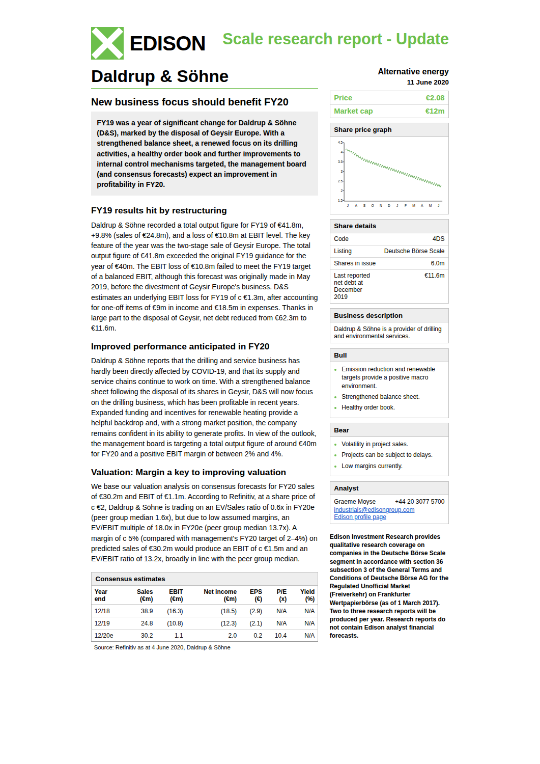EDISON
Scale research report - Update
Daldrup & Söhne
New business focus should benefit FY20
FY19 was a year of significant change for Daldrup & Söhne (D&S), marked by the disposal of Geysir Europe. With a strengthened balance sheet, a renewed focus on its drilling activities, a healthy order book and further improvements to internal control mechanisms targeted, the management board (and consensus forecasts) expect an improvement in profitability in FY20.
FY19 results hit by restructuring
Daldrup & Söhne recorded a total output figure for FY19 of €41.8m, +9.8% (sales of €24.8m), and a loss of €10.8m at EBIT level. The key feature of the year was the two-stage sale of Geysir Europe. The total output figure of €41.8m exceeded the original FY19 guidance for the year of €40m. The EBIT loss of €10.8m failed to meet the FY19 target of a balanced EBIT, although this forecast was originally made in May 2019, before the divestment of Geysir Europe's business. D&S estimates an underlying EBIT loss for FY19 of c €1.3m, after accounting for one-off items of €9m in income and €18.5m in expenses. Thanks in large part to the disposal of Geysir, net debt reduced from €62.3m to €11.6m.
Improved performance anticipated in FY20
Daldrup & Söhne reports that the drilling and service business has hardly been directly affected by COVID-19, and that its supply and service chains continue to work on time. With a strengthened balance sheet following the disposal of its shares in Geysir, D&S will now focus on the drilling business, which has been profitable in recent years. Expanded funding and incentives for renewable heating provide a helpful backdrop and, with a strong market position, the company remains confident in its ability to generate profits. In view of the outlook, the management board is targeting a total output figure of around €40m for FY20 and a positive EBIT margin of between 2% and 4%.
Valuation: Margin a key to improving valuation
We base our valuation analysis on consensus forecasts for FY20 sales of €30.2m and EBIT of €1.1m. According to Refinitiv, at a share price of c €2, Daldrup & Söhne is trading on an EV/Sales ratio of 0.6x in FY20e (peer group median 1.6x), but due to low assumed margins, an EV/EBIT multiple of 18.0x in FY20e (peer group median 13.7x). A margin of c 5% (compared with management's FY20 target of 2–4%) on predicted sales of €30.2m would produce an EBIT of c €1.5m and an EV/EBIT ratio of 13.2x, broadly in line with the peer group median.
Consensus estimates
| Year end | Sales (€m) | EBIT (€m) | Net income (€m) | EPS (€) | P/E (x) | Yield (%) |
| --- | --- | --- | --- | --- | --- | --- |
| 12/18 | 38.9 | (16.3) | (18.5) | (2.9) | N/A | N/A |
| 12/19 | 24.8 | (10.8) | (12.3) | (2.1) | N/A | N/A |
| 12/20e | 30.2 | 1.1 | 2.0 | 0.2 | 10.4 | N/A |
Source: Refinitiv as at 4 June 2020, Daldrup & Söhne
Alternative energy
11 June 2020
| Price | €2.08 |
| Market cap | €12m |
Share price graph
4.5 4 3.5 3 2.5 2 1.5 J A S O N D J F M A M J
Share details
| Code | 4DS |
| Listing | Deutsche Börse Scale |
| Shares in issue | 6.0m |
| Last reported net debt at December 2019 | €11.6m |
Business description
Daldrup & Söhne is a provider of drilling and environmental services.
Bull
Emission reduction and renewable targets provide a positive macro environment.
Strengthened balance sheet.
Healthy order book.
Bear
Volatility in project sales.
Projects can be subject to delays.
Low margins currently.
Analyst
Graeme Moyse +44 20 3077 5700
industrials@edisongroup.com Edison profile page
Edison Investment Research provides qualitative research coverage on companies in the Deutsche Börse Scale segment in accordance with section 36 subsection 3 of the General Terms and Conditions of Deutsche Börse AG for the Regulated Unofficial Market (Freiverkehr) on Frankfurter Wertpapierbörse (as of 1 March 2017). Two to three research reports will be produced per year. Research reports do not contain Edison analyst financial forecasts.